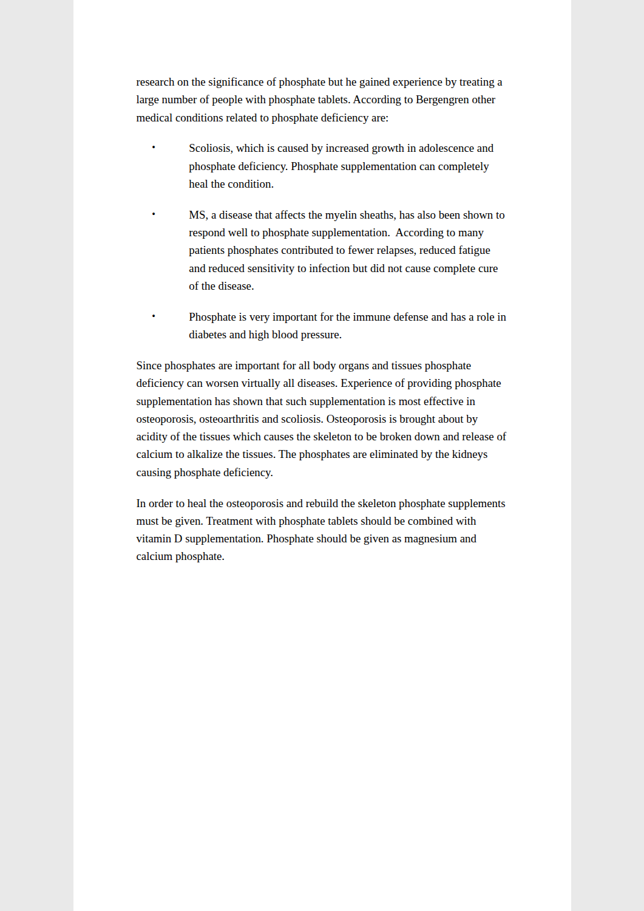research on the significance of phosphate but he gained experience by treating a large number of people with phosphate tablets. According to Bergengren other medical conditions related to phosphate deficiency are:
Scoliosis, which is caused by increased growth in adolescence and phosphate deficiency. Phosphate supplementation can completely heal the condition.
MS, a disease that affects the myelin sheaths, has also been shown to respond well to phosphate supplementation. According to many patients phosphates contributed to fewer relapses, reduced fatigue and reduced sensitivity to infection but did not cause complete cure of the disease.
Phosphate is very important for the immune defense and has a role in diabetes and high blood pressure.
Since phosphates are important for all body organs and tissues phosphate deficiency can worsen virtually all diseases. Experience of providing phosphate supplementation has shown that such supplementation is most effective in osteoporosis, osteoarthritis and scoliosis. Osteoporosis is brought about by acidity of the tissues which causes the skeleton to be broken down and release of calcium to alkalize the tissues. The phosphates are eliminated by the kidneys causing phosphate deficiency.
In order to heal the osteoporosis and rebuild the skeleton phosphate supplements must be given. Treatment with phosphate tablets should be combined with vitamin D supplementation. Phosphate should be given as magnesium and calcium phosphate.